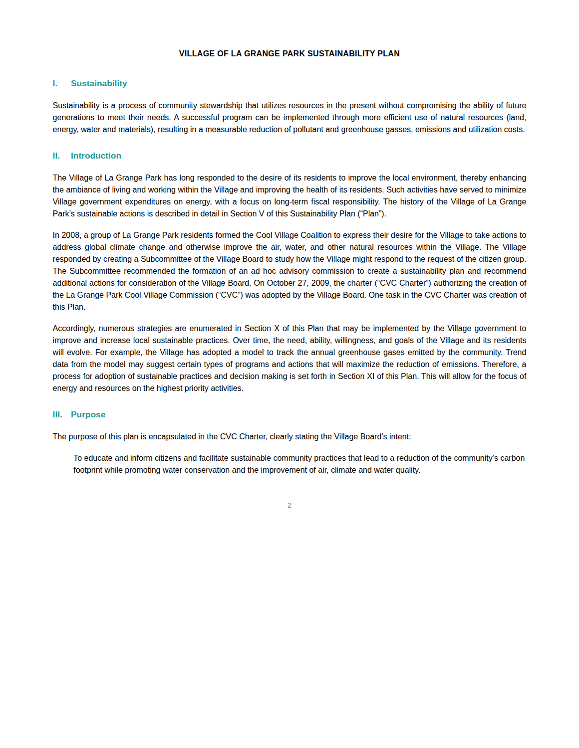VILLAGE OF LA GRANGE PARK SUSTAINABILITY PLAN
I. Sustainability
Sustainability is a process of community stewardship that utilizes resources in the present without compromising the ability of future generations to meet their needs. A successful program can be implemented through more efficient use of natural resources (land, energy, water and materials), resulting in a measurable reduction of pollutant and greenhouse gasses, emissions and utilization costs.
II. Introduction
The Village of La Grange Park has long responded to the desire of its residents to improve the local environment, thereby enhancing the ambiance of living and working within the Village and improving the health of its residents. Such activities have served to minimize Village government expenditures on energy, with a focus on long-term fiscal responsibility. The history of the Village of La Grange Park’s sustainable actions is described in detail in Section V of this Sustainability Plan (“Plan”).
In 2008, a group of La Grange Park residents formed the Cool Village Coalition to express their desire for the Village to take actions to address global climate change and otherwise improve the air, water, and other natural resources within the Village. The Village responded by creating a Subcommittee of the Village Board to study how the Village might respond to the request of the citizen group. The Subcommittee recommended the formation of an ad hoc advisory commission to create a sustainability plan and recommend additional actions for consideration of the Village Board. On October 27, 2009, the charter (“CVC Charter”) authorizing the creation of the La Grange Park Cool Village Commission (“CVC”) was adopted by the Village Board. One task in the CVC Charter was creation of this Plan.
Accordingly, numerous strategies are enumerated in Section X of this Plan that may be implemented by the Village government to improve and increase local sustainable practices. Over time, the need, ability, willingness, and goals of the Village and its residents will evolve. For example, the Village has adopted a model to track the annual greenhouse gases emitted by the community. Trend data from the model may suggest certain types of programs and actions that will maximize the reduction of emissions. Therefore, a process for adoption of sustainable practices and decision making is set forth in Section XI of this Plan. This will allow for the focus of energy and resources on the highest priority activities.
III. Purpose
The purpose of this plan is encapsulated in the CVC Charter, clearly stating the Village Board’s intent:
To educate and inform citizens and facilitate sustainable community practices that lead to a reduction of the community’s carbon footprint while promoting water conservation and the improvement of air, climate and water quality.
2